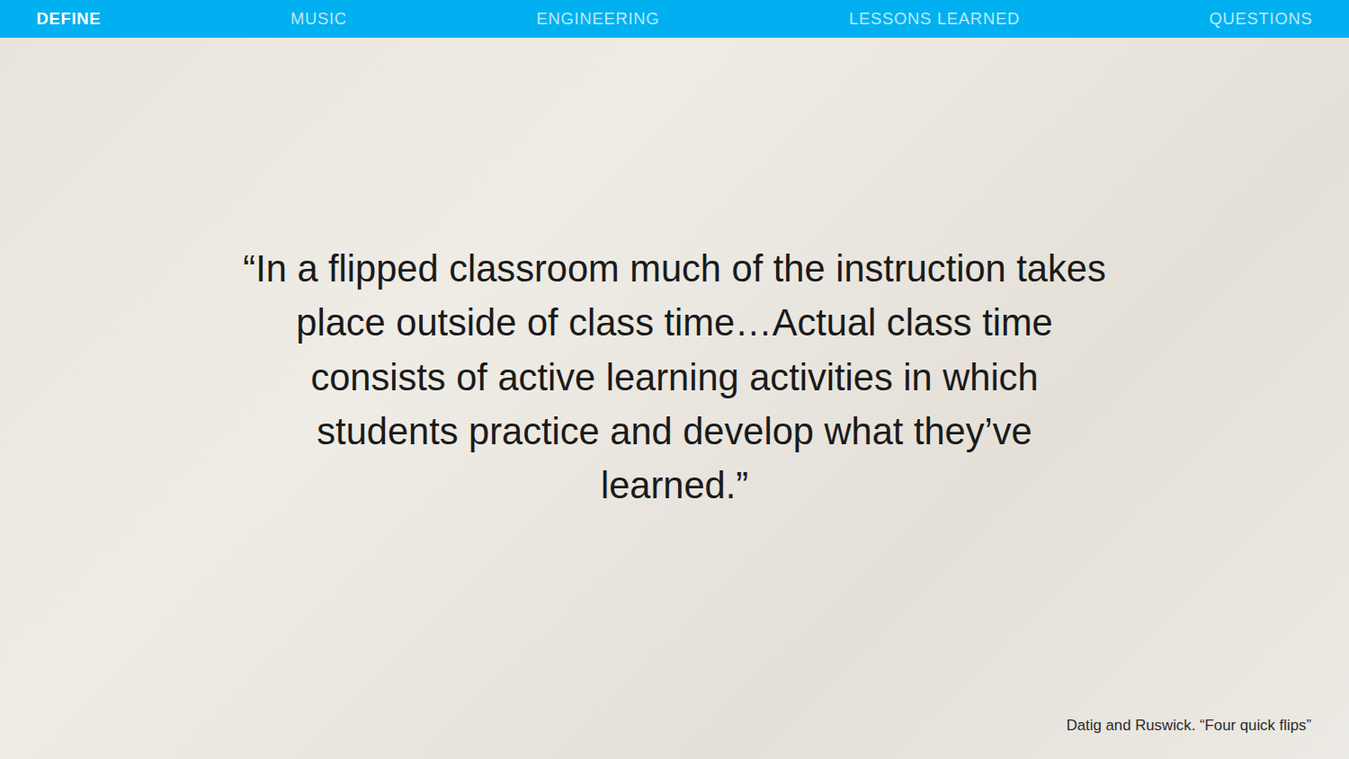DEFINE MUSIC ENGINEERING LESSONS LEARNED QUESTIONS
“In a flipped classroom much of the instruction takes place outside of class time…Actual class time consists of active learning activities in which students practice and develop what they’ve learned.”
Datig and Ruswick. “Four quick flips”